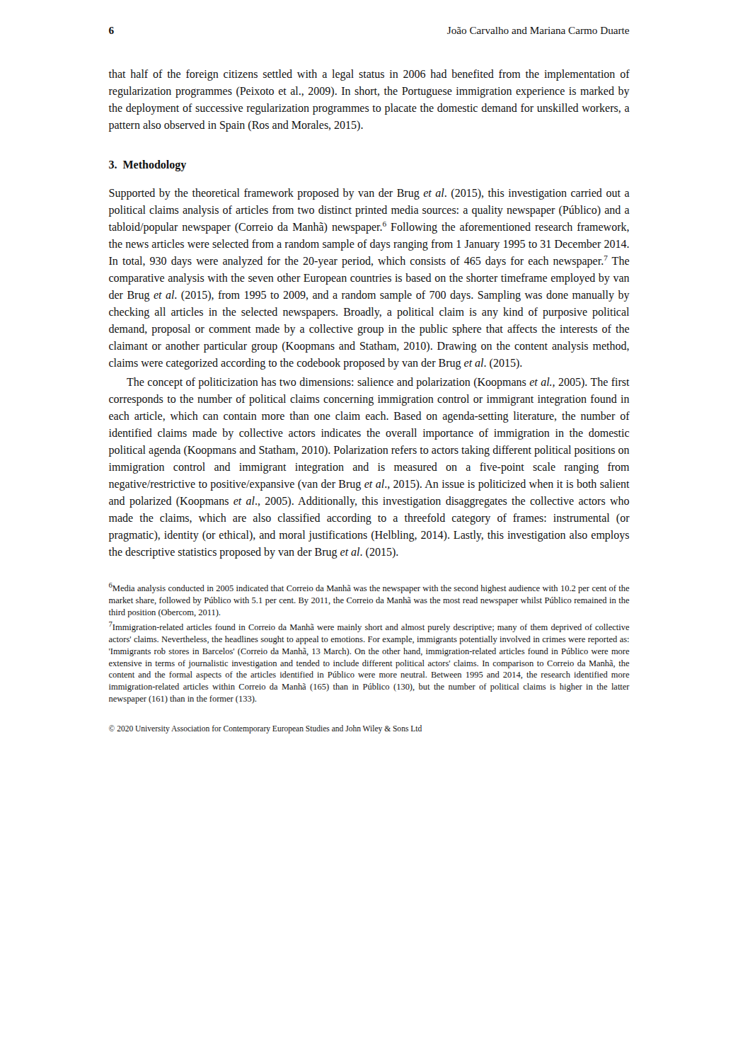6 João Carvalho and Mariana Carmo Duarte
that half of the foreign citizens settled with a legal status in 2006 had benefited from the implementation of regularization programmes (Peixoto et al., 2009). In short, the Portuguese immigration experience is marked by the deployment of successive regularization programmes to placate the domestic demand for unskilled workers, a pattern also observed in Spain (Ros and Morales, 2015).
3. Methodology
Supported by the theoretical framework proposed by van der Brug et al. (2015), this investigation carried out a political claims analysis of articles from two distinct printed media sources: a quality newspaper (Público) and a tabloid/popular newspaper (Correio da Manhã) newspaper.6 Following the aforementioned research framework, the news articles were selected from a random sample of days ranging from 1 January 1995 to 31 December 2014. In total, 930 days were analyzed for the 20-year period, which consists of 465 days for each newspaper.7 The comparative analysis with the seven other European countries is based on the shorter timeframe employed by van der Brug et al. (2015), from 1995 to 2009, and a random sample of 700 days. Sampling was done manually by checking all articles in the selected newspapers. Broadly, a political claim is any kind of purposive political demand, proposal or comment made by a collective group in the public sphere that affects the interests of the claimant or another particular group (Koopmans and Statham, 2010). Drawing on the content analysis method, claims were categorized according to the codebook proposed by van der Brug et al. (2015).
The concept of politicization has two dimensions: salience and polarization (Koopmans et al., 2005). The first corresponds to the number of political claims concerning immigration control or immigrant integration found in each article, which can contain more than one claim each. Based on agenda-setting literature, the number of identified claims made by collective actors indicates the overall importance of immigration in the domestic political agenda (Koopmans and Statham, 2010). Polarization refers to actors taking different political positions on immigration control and immigrant integration and is measured on a five-point scale ranging from negative/restrictive to positive/expansive (van der Brug et al., 2015). An issue is politicized when it is both salient and polarized (Koopmans et al., 2005). Additionally, this investigation disaggregates the collective actors who made the claims, which are also classified according to a threefold category of frames: instrumental (or pragmatic), identity (or ethical), and moral justifications (Helbling, 2014). Lastly, this investigation also employs the descriptive statistics proposed by van der Brug et al. (2015).
6Media analysis conducted in 2005 indicated that Correio da Manhã was the newspaper with the second highest audience with 10.2 per cent of the market share, followed by Público with 5.1 per cent. By 2011, the Correio da Manhã was the most read newspaper whilst Público remained in the third position (Obercom, 2011).
7Immigration-related articles found in Correio da Manhã were mainly short and almost purely descriptive; many of them deprived of collective actors' claims. Nevertheless, the headlines sought to appeal to emotions. For example, immigrants potentially involved in crimes were reported as: 'Immigrants rob stores in Barcelos' (Correio da Manhã, 13 March). On the other hand, immigration-related articles found in Público were more extensive in terms of journalistic investigation and tended to include different political actors' claims. In comparison to Correio da Manhã, the content and the formal aspects of the articles identified in Público were more neutral. Between 1995 and 2014, the research identified more immigration-related articles within Correio da Manhã (165) than in Público (130), but the number of political claims is higher in the latter newspaper (161) than in the former (133).
© 2020 University Association for Contemporary European Studies and John Wiley & Sons Ltd